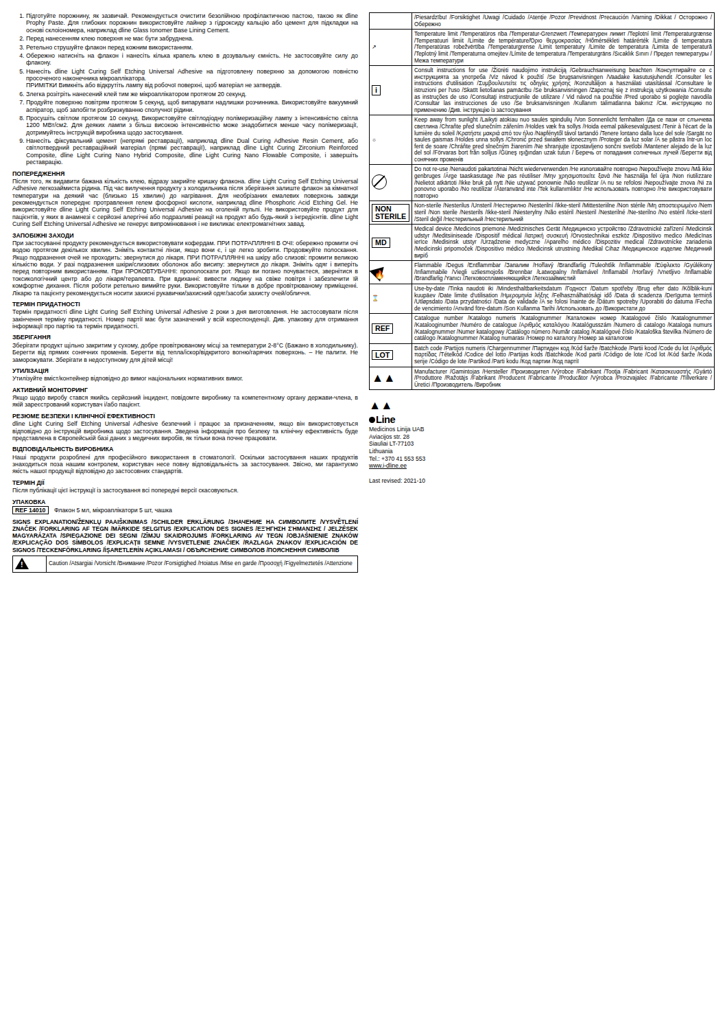Підготуйте порожнину, як зазвичай. Рекомендується очистити безолійною профілактичною пастою, такою як dline Prophy Paste. Для глибоких порожнин використовуйте лайнер з гідроксиду кальцію або цемент для підкладки на основі склоіономера, наприклад dline Glass Ionomer Base Lining Cement.
Перед нанесенням клею поверхня не має бути забруднена.
Ретельно струшуйте флакон перед кожним використанням.
Обережно натисніть на флакон і нанесіть кілька крапель клею в дозувальну ємність. Не застосовуйте силу до флакону.
Нанесіть dline Light Curing Self Etching Universal Adhesive на підготовлену поверхню за допомогою повністю просоченого наконечника мікроаплікатора.
ПРИМІТКИ Вимкніть або відкрутіть лампу від робочої поверхні, щоб матеріал не затвердів.
Злегка розітріть нанесений клей тим же мікроаплікатором протягом 20 секунд.
Продуйте поверхню повітрям протягом 5 секунд, щоб випарувати надлишки розчинника. Використовуйте вакуумний аспіратор, щоб запобігти розбризкуванню сполучної рідини.
Просушіть світлом протягом 10 секунд. Використовуйте світлодіодну полімеризаційну лампу з інтенсивністю світла 1200 МВт/см2. Для деяких лампи з більш високою інтенсивністю може знадобитися менше часу полімеризації, дотримуйтесь інструкцій виробника щодо застосування.
Нанесіть фіксувальний цемент (непрямі реставрації), наприклад dline Dual Curing Adhesive Resin Cement, або світлотвердний реставраційний матеріал (прямі реставрації), наприклад dline Light Curing Zirconium Reinforced Composite, dline Light Curing Nano Hybrid Composite, dline Light Curing Nano Flowable Composite, і завершіть реставрацію.
Попередження
Після того, як видавити бажана кількість клею, відразу закрийте кришку флакона. dline Light Curing Self Etching Universal Adhesive легкозаймиста рідина. Під час вилучення продукту з холодильника після зберігання залиште флакон за кімнатної температури на деякий час (близько 15 хвилин) до нагрівання. Для необрізаних емалевих поверхонь завжди рекомендується попереднє протравлення гелем фосфорної кислоти, наприклад dline Phosphoric Acid Etching Gel. Не використовуйте dline Light Curing Self Etching Universal Adhesive на оголеній пульпі. Не використовуйте продукт для пацієнтів, у яких в анамнезі є серйозні алергічні або подразливі реакції на продукт або будь-який з інгредієнтів. dline Light Curing Self Etching Universal Adhesive не генерує випромінювання і не викликає електромагнітних завад.
Запобіжні заходи
При застосуванні продукту рекомендується використовувати кофердам. ПРИ ПОТРАПЛЯННІ В ОЧІ: обережно промити очі водою протягом декількох хвилин. Зніміть контактні лінзи, якщо вони є, і це легко зробити. Продовжуйте полоскання. Якщо подразнення очей не проходить: звернутися до лікаря. ПРИ ПОТРАПЛЯННІ на шкіру або слизові: промити великою кількістю води. У разі подразнення шкіри/слизових оболонок або висипу: звернутися до лікаря. Зніміть одяг і виперіть перед повторним використанням. При ПРОКОВТУВАННІ: прополоскати рот. Якщо ви погано почуваєтеся, звернітися в токсикологічний центр або до лікаря/терапевта. При вдиханні: вивести людину на свіже повітря і забезпечити їй комфортне дихання. Після роботи ретельно вимийте руки. Використовуйте тільки в добре провітрюваному приміщенні. Лікарю та пацієнту рекомендується носити захисні рукавички/захисний одяг/засоби захисту очей/обличчя.
Термін придатності
Термін придатності dline Light Curing Self Etching Universal Adhesive 2 роки з дня виготовлення. Не застосовувати після закінчення терміну придатності. Номер партії має бути зазначений у всій кореспонденції. Див. упаковку для отримання інформації про партію та термін придатності.
Зберігання
Зберігати продукт щільно закритим у сухому, добре провітрюваному місці за температури 2-8°C (Бажано в холодильнику). Берегти від прямих сонячних променів. Берегти від тепла/іскор/відкритого вогню/гарячих поверхонь. – Не палити. Не заморожувати. Зберігати в недоступному для дітей місці!
Утилізація
Утилізуйте вміст/контейнер відповідно до вимог національних нормативних вимог.
Активний моніторинг
Якщо щодо виробу стався якийсь серйозний інцидент, повідомте виробнику та компетентному органу держави-члена, в якій зареєстрований користувач і/або пацієнт.
Резюме безпеки і клінічної ефективності
dline Light Curing Self Etching Universal Adhesive безпечний і працює за призначенням, якщо він використовується відповідно до інструкцій виробника щодо застосування. Зведена інформація про безпеку та клінічну ефективність буде представлена в Європейській базі даних з медичних виробів, як тільки вона почне працювати.
Відповідальність виробника
Наші продукти розроблені для професійного використання в стоматології. Оскільки застосування наших продуктів знаходиться поза нашим контролем, користувач несе повну відповідальність за застосування. Звісно, ми гарантуємо якість нашої продукції відповідно до застосовних стандартів.
Термін дії
Після публікації цієї інструкції із застосування всі попередні версії скасовуються.
Упаковка
REF 14010 Флакон 5 мл, мікроаплікатори 5 шт, чашка
SIGNS EXPLANATION/ŽENKLŲ PAAIŠKINIMAS /SCHILDER ERKLÄRUNG /ЗНАЧЕНИЕ НА СИМВОЛИТЕ /VYSVĚTLENÍ ZNAČEK /FORKLARING AF TEGN /MÄRKIDE SELGITUS /EXPLICATION DES SIGNES /ΕΞΉΓΗΣΗ ΣΉΜΑΝΣΗΣ / JELZÉSEK MAGYARÁZATA /SPIEGAZIONE DEI SEGNI /ZĪMJU SKAIDROJUMS /FORKLARING AV TEGN /OBJAŚNIENIE ZNAKÓW /EXPLICAÇÃO DOS SÍMBOLOS /EXPLICAȚII SEMNE /VYSVETLENIE ZNAČIEK /RAZLAGA ZNAKOV /EXPLICACIÓN DE SIGNOS /TECKENFÖRKLARING /İŞARETLERİN AÇIKLAMASI / ОБЪЯСНЕНИЕ СИМВОЛОВ /ПОЯСНЕННЯ СИМВОЛІВ
| ! | Caution /Atsargiai /Vorsicht /Внимание /Pozor /Forsigtighed /Hoiatus /Mise en garde /Προσοχή /Figyelmeztetés /Attenzione |
| | /Piesardzību! /Forsiktighet /Uwagi /Cuidado /Atenție /Pozor /Previdnost /Precaución /Varning /Dikkat / Осторожно /Обережно |
| ↗ | Temperature limit /Temperatūros riba /Temperatur-Grenzwert /Температурен лимит /Teplotní limit /Temperaturgrænse /Temperatuuri limiit /Limite de température/Όριο θερμοκρασίας /Hőmérsékleti határérték /Limite di temperatura /Temperatūras robežvērtība /Temperaturgrense /Limit temperatury /Limite de temperatura /Limita de temperatură /Teplotný limit /Temperaturna omejitev /Límite de temperatura /Temperaturgräns /Sıcaklık Sınırı / Предел температуры /Межа температури |
| i | Consult instructions for use /Žiūrėti naudojimo instrukciją /Gebrauchsanweisung beachten /Консултирайте се с инструкцията за употреба /Viz návod k použití /Se brugsanvisningen /Vaadake kasutusjuhendit /Consulter les instructions d'utilisation /Συμβουλευτείτε τις οδηγίες χρήσης /Konzultáljon a használati utasítással /Consultare le istruzioni per l'uso /Skatīt lietošanas pamācību /Se bruksanvisningen /Zapoznaj się z instrukcją użytkowania /Consulte as instruções de uso /Consultaţi instrucţiunile de utilizare / Vid návod na použitie /Pred uporabo si poglejte navodila /Consultar las instrucciones de uso /Se bruksanvisningen /Kullanım talimatlarına bakınız /См. инструкцию по применению /Див. інструкцію із застосування |
| ☼ | Keep away from sunlight /Laikyti atokiau nuo saulės spindulių /Von Sonnenlicht fernhalten /Да се пази от слънчева светлина /Chraňte před slunečním zářením /Holdes væk fra sollys /Hoida eemal päikesevalgusest /Tenir à l'écart de la lumière du soleil /Κρατήστε μακριά από τον ήλιο /Napfénytől távol tartandó /Tenere lontano dalla luce del sole /Sargāt no saules gaismas /Holdes unna sollys /Chronić przed światłem słonecznym /Proteger da luz solar /A se păstra într-un loc ferit de soare /Chráňte pred slnečným žiarením /Ne shranjujte izpostavljeno sončni svetlobi /Mantener alejado de la luz del sol /Förvaras bort från solljus /Güneş ışığından uzak tutun / Беречь от попадания солнечных лучей /Берегти від сонячних променів |
| | Do not re-use /Nenaudoti pakartotinai /Nicht wiederverwenden /Не използвайте повторно /Nepoužívejte znovu /Må ikke genbruges /Ärge taaskasutage /Ne pas réutiliser /Μην χρησιμοποιείτε ξανά /Ne használja fel újra /Non riutilizzare /Nelietot atkārtoti /Ikke bruk på nytt /Nie używać ponownie /Não reutilizar /A nu se refolosi /Nepoužívajte znova /Ni za ponovno uporabo /No reutilizar /Återanvänd inte /Tek kullanımlıktır /Не использовать повторно /Не використовувати повторно |
| NON STERILE | Non-sterile /Nesterilus /Unsteril /Нестерилно /Nesterilní /Ikke-steril /Mittesteriilne /Non stérile /Μη αποστειρωμένο /Nem steril /Non sterile /Nesterils /Ikke-steril /Niesterylny /Não estéril /Nesteril /Nesterilné /Ne-sterilno /No estéril /Icke-steril /Steril değil /Нестерильный /Нестерильний |
| MD | Medical device /Medicinos priemonė /Medizinisches Gerät /Медицинско устройство /Zdravotnické zařízení /Medicinsk udstyr /Meditsiiniseade /Dispositif médical /Ιατρική συσκευή /Orvostechnikai eszköz /Dispositivo medico /Medicīnas ierīce /Medisinsk utstyr /Urządzenie medyczne /Aparelho médico /Dispozitiv medical /Zdravotnícke zariadenia /Medicinski pripomoček /Dispositivo médico /Medicinsk utrustning /Medikal Cihaz /Медицинское изделие /Медичний виріб |
| 🔥 | Flammable /Degus /Entflammbar /Запалим /Hořlavý /Brandfarlig /Tuleohtlik /Inflammable /Εύφλεκτο /Gyúlékony /Infiammabile /Viegli uzliesmojošs /Brennbar /Łatwopalny /Inflamável /Inflamabil /Horľavý /Vnetljivo /Inflamable /Brandfarlig /Yanıcı /Легковоспламеняющийся /Легкозаймистий |
| ⌛ | Use-by-date /Tinka naudoti iki /Mindesthaltbarkeitsdatum /Годност /Datum spotřeby /Brug efter dato /Kõlblik-kuni kuupäev /Date limite d'utilisation /Ημερομηνία λήξης /Felhasználhatósági idő /Data di scadenza /Derīguma termiņš /Utløpsdato /Data przydatności /Data de validade /A se folosi înainte de /Dátum spotreby /Uporabiti do datuma /Fecha de vencimiento /Använd före-datum /Son Kullanma Tarihi /Использовать до /Використати до |
| REF | Catalogue number /Katalogo numeris /Katalognummer /Каталожен номер /Katalogové číslo /Katalognummer /Katalooginumber /Numéro de catalogue /Αριθμός καταλόγου /Katalógusszám /Numero di catalogo /Kataloga numurs /Katalognummer /Numer katalogowy /Catálogo número /Număr catalog /Katalógové číslo /Kataloška številka /Número de catálogo /Katalognummer /Katalog numarası /Номер по каталогу /Номер за каталогом |
| LOT | Batch code /Partijos numeris /Chargennummer /Партиден код /Kód šarže /Batchkode /Partii kood /Code du lot /Αριθμός παρτίδας /Tételkód /Codice del lotto /Partijas kods /Batchkode /Kod partii /Código de lote /Cod lot /Kód šarže /Koda serije /Código de lote /Partikod /Parti kodu /Код партии /Код партії |
| ▲▲ | Manufacturer /Gamintojas /Hersteller /Производител /Výrobce /Fabrikant /Tootja /Fabricant /Κατασκευαστής /Gyártó /Produttore /Ražotājs /Fabrikant /Producent /Fabricante /Producător /Výrobca /Proizvajalec /Fabricante /Tillverkare /Üretici /Производитель /Виробник |
▲▲
Line
Medicinos Linija UAB
Aviacijos str. 28
Siauliai LT-77103
Lithuania
Tel.: +370 41 553 553
www.i-dline.ee
Last revised: 2021-10